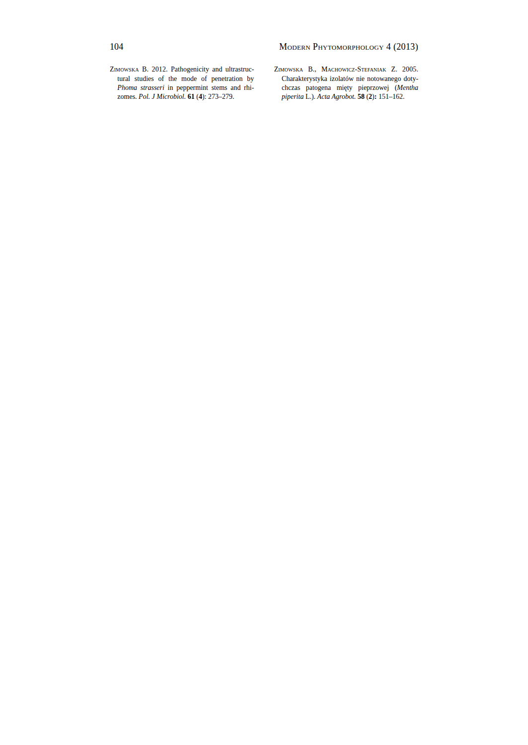104
Modern Phytomorphology 4 (2013)
Zimowska B. 2012. Pathogenicity and ultrastructural studies of the mode of penetration by Phoma strasseri in peppermint stems and rhizomes. Pol. J Microbiol. 61 (4): 273–279.
Zimowska B., Machowicz-Stefaniak Z. 2005. Charakterystyka izolatów nie notowanego dotychczas patogena mięty pieprzowej (Mentha piperita L.). Acta Agrobot. 58 (2): 151–162.